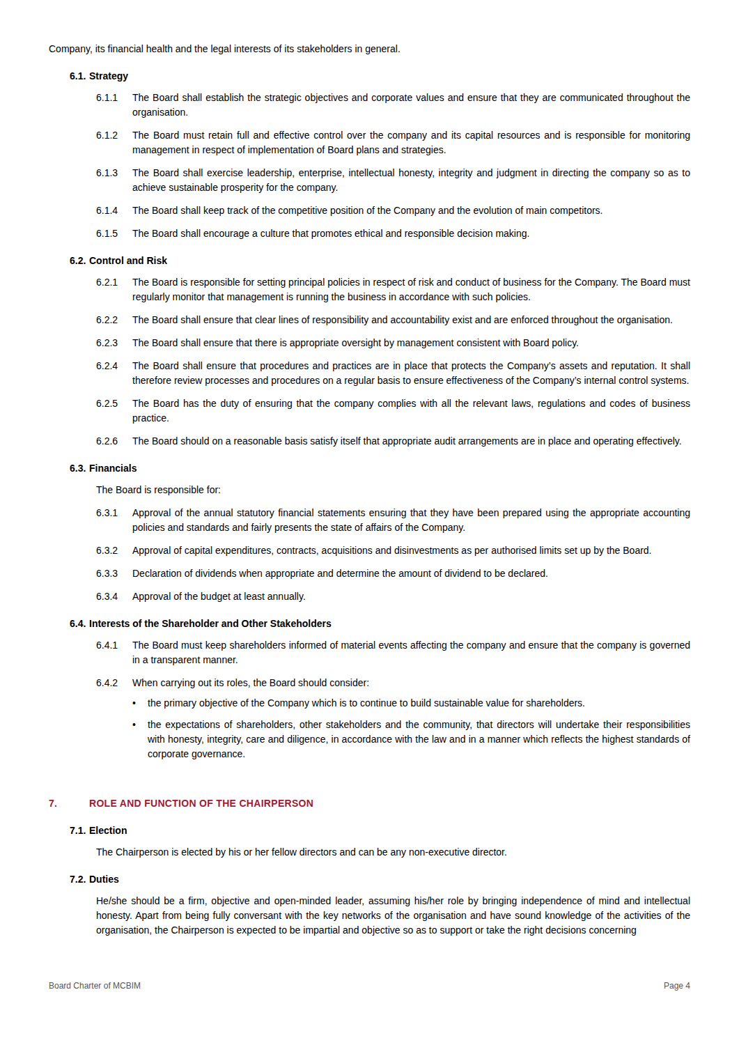Company, its financial health and the legal interests of its stakeholders in general.
6.1. Strategy
6.1.1 The Board shall establish the strategic objectives and corporate values and ensure that they are communicated throughout the organisation.
6.1.2 The Board must retain full and effective control over the company and its capital resources and is responsible for monitoring management in respect of implementation of Board plans and strategies.
6.1.3 The Board shall exercise leadership, enterprise, intellectual honesty, integrity and judgment in directing the company so as to achieve sustainable prosperity for the company.
6.1.4 The Board shall keep track of the competitive position of the Company and the evolution of main competitors.
6.1.5 The Board shall encourage a culture that promotes ethical and responsible decision making.
6.2. Control and Risk
6.2.1 The Board is responsible for setting principal policies in respect of risk and conduct of business for the Company. The Board must regularly monitor that management is running the business in accordance with such policies.
6.2.2 The Board shall ensure that clear lines of responsibility and accountability exist and are enforced throughout the organisation.
6.2.3 The Board shall ensure that there is appropriate oversight by management consistent with Board policy.
6.2.4 The Board shall ensure that procedures and practices are in place that protects the Company’s assets and reputation. It shall therefore review processes and procedures on a regular basis to ensure effectiveness of the Company’s internal control systems.
6.2.5 The Board has the duty of ensuring that the company complies with all the relevant laws, regulations and codes of business practice.
6.2.6 The Board should on a reasonable basis satisfy itself that appropriate audit arrangements are in place and operating effectively.
6.3. Financials
The Board is responsible for:
6.3.1 Approval of the annual statutory financial statements ensuring that they have been prepared using the appropriate accounting policies and standards and fairly presents the state of affairs of the Company.
6.3.2 Approval of capital expenditures, contracts, acquisitions and disinvestments as per authorised limits set up by the Board.
6.3.3 Declaration of dividends when appropriate and determine the amount of dividend to be declared.
6.3.4 Approval of the budget at least annually.
6.4. Interests of the Shareholder and Other Stakeholders
6.4.1 The Board must keep shareholders informed of material events affecting the company and ensure that the company is governed in a transparent manner.
6.4.2 When carrying out its roles, the Board should consider:
•the primary objective of the Company which is to continue to build sustainable value for shareholders.
•the expectations of shareholders, other stakeholders and the community, that directors will undertake their responsibilities with honesty, integrity, care and diligence, in accordance with the law and in a manner which reflects the highest standards of corporate governance.
7. ROLE AND FUNCTION OF THE CHAIRPERSON
7.1. Election
The Chairperson is elected by his or her fellow directors and can be any non-executive director.
7.2. Duties
He/she should be a firm, objective and open-minded leader, assuming his/her role by bringing independence of mind and intellectual honesty. Apart from being fully conversant with the key networks of the organisation and have sound knowledge of the activities of the organisation, the Chairperson is expected to be impartial and objective so as to support or take the right decisions concerning
Board Charter of MCBIM Page 4